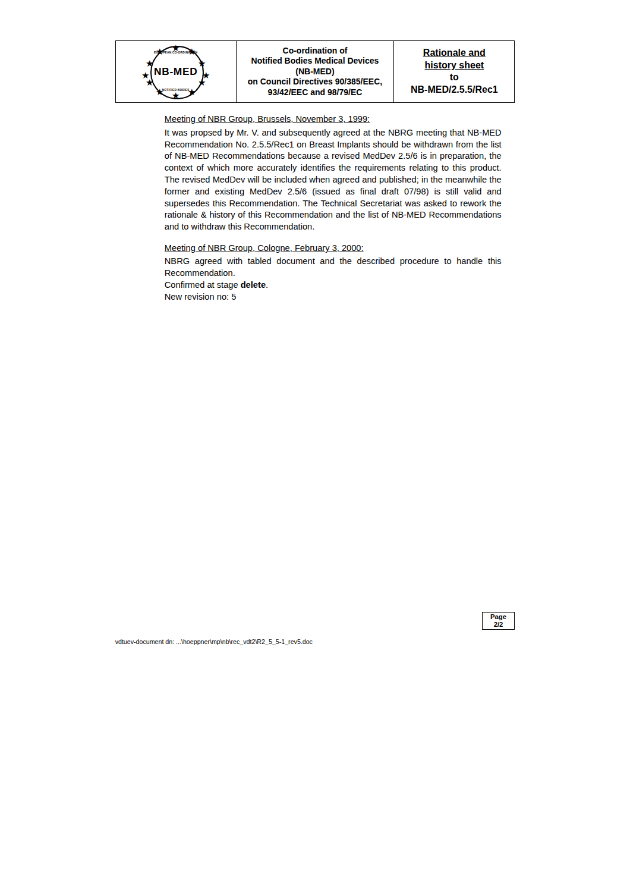| EUROPEAN CO-ORDINATION NB-MED NOTIFIED BODIES ★ ★ ★ ★ ★ ★ ★ ★ ★ ★ ★ ★ | Co-ordination of Notified Bodies Medical Devices (NB-MED) on Council Directives 90/385/EEC, 93/42/EEC and 98/79/EC | Rationale and history sheet to NB-MED/2.5.5/Rec1 |
Meeting of NBR Group, Brussels, November 3, 1999:
It was propsed by Mr. V. and subsequently agreed at the NBRG meeting that NB-MED Recommendation No. 2.5.5/Rec1 on Breast Implants should be withdrawn from the list of NB-MED Recommendations because a revised MedDev 2.5/6 is in preparation, the context of which more accurately identifies the requirements relating to this product. The revised MedDev will be included when agreed and published; in the meanwhile the former and existing MedDev 2.5/6 (issued as final draft 07/98) is still valid and supersedes this Recommendation. The Technical Secretariat was asked to rework the rationale & history of this Recommendation and the list of NB-MED Recommendations and to withdraw this Recommendation.
Meeting of NBR Group, Cologne, February 3, 2000:
NBRG agreed with tabled document and the described procedure to handle this Recommendation.
Confirmed at stage delete.
New revision no: 5
Page
2/2
vdtuev-document dn: ...\hoeppner\mp\nb\rec_vdt2\R2_5_5-1_rev5.doc